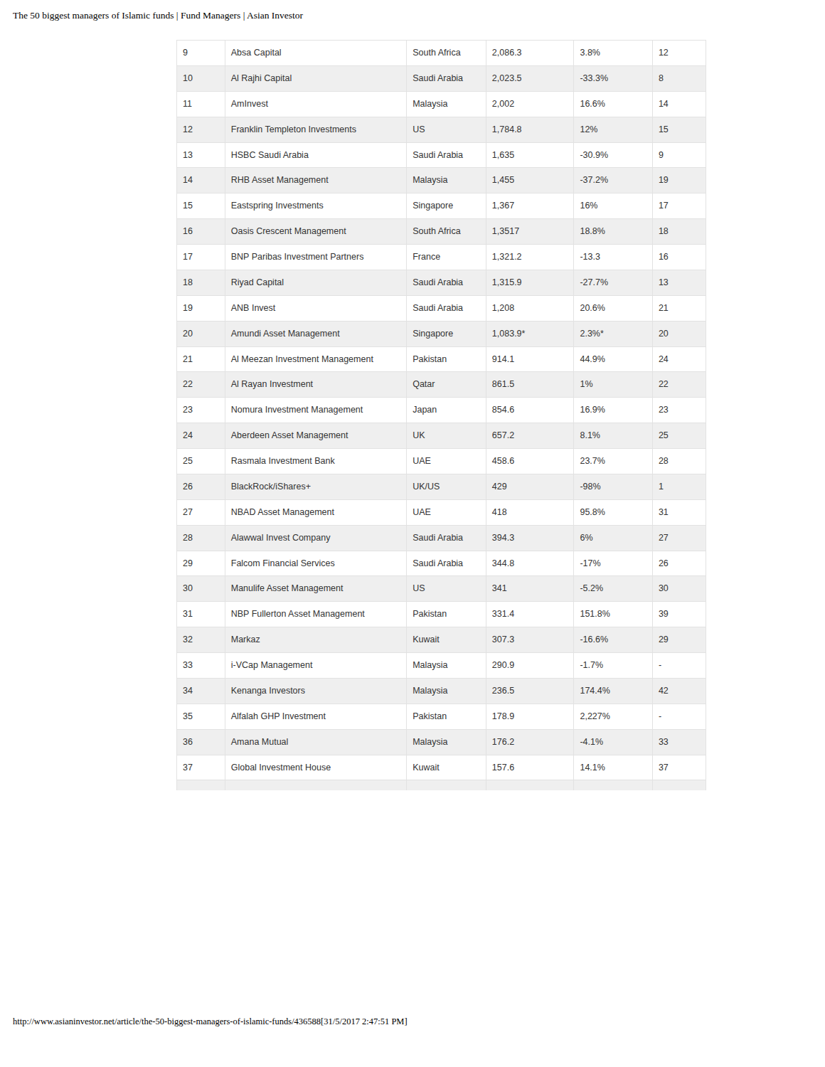The 50 biggest managers of Islamic funds | Fund Managers | Asian Investor
| 9 | Absa Capital | South Africa | 2,086.3 | 3.8% | 12 |
| 10 | Al Rajhi Capital | Saudi Arabia | 2,023.5 | -33.3% | 8 |
| 11 | AmInvest | Malaysia | 2,002 | 16.6% | 14 |
| 12 | Franklin Templeton Investments | US | 1,784.8 | 12% | 15 |
| 13 | HSBC Saudi Arabia | Saudi Arabia | 1,635 | -30.9% | 9 |
| 14 | RHB Asset Management | Malaysia | 1,455 | -37.2% | 19 |
| 15 | Eastspring Investments | Singapore | 1,367 | 16% | 17 |
| 16 | Oasis Crescent Management | South Africa | 1,3517 | 18.8% | 18 |
| 17 | BNP Paribas Investment Partners | France | 1,321.2 | -13.3 | 16 |
| 18 | Riyad Capital | Saudi Arabia | 1,315.9 | -27.7% | 13 |
| 19 | ANB Invest | Saudi Arabia | 1,208 | 20.6% | 21 |
| 20 | Amundi Asset Management | Singapore | 1,083.9* | 2.3%* | 20 |
| 21 | Al Meezan Investment Management | Pakistan | 914.1 | 44.9% | 24 |
| 22 | Al Rayan Investment | Qatar | 861.5 | 1% | 22 |
| 23 | Nomura Investment Management | Japan | 854.6 | 16.9% | 23 |
| 24 | Aberdeen Asset Management | UK | 657.2 | 8.1% | 25 |
| 25 | Rasmala Investment Bank | UAE | 458.6 | 23.7% | 28 |
| 26 | BlackRock/iShares+ | UK/US | 429 | -98% | 1 |
| 27 | NBAD Asset Management | UAE | 418 | 95.8% | 31 |
| 28 | Alawwal Invest Company | Saudi Arabia | 394.3 | 6% | 27 |
| 29 | Falcom Financial Services | Saudi Arabia | 344.8 | -17% | 26 |
| 30 | Manulife Asset Management | US | 341 | -5.2% | 30 |
| 31 | NBP Fullerton Asset Management | Pakistan | 331.4 | 151.8% | 39 |
| 32 | Markaz | Kuwait | 307.3 | -16.6% | 29 |
| 33 | i-VCap Management | Malaysia | 290.9 | -1.7% | - |
| 34 | Kenanga Investors | Malaysia | 236.5 | 174.4% | 42 |
| 35 | Alfalah GHP Investment | Pakistan | 178.9 | 2,227% | - |
| 36 | Amana Mutual | Malaysia | 176.2 | -4.1% | 33 |
| 37 | Global Investment House | Kuwait | 157.6 | 14.1% | 37 |
http://www.asianinvestor.net/article/the-50-biggest-managers-of-islamic-funds/436588[31/5/2017 2:47:51 PM]